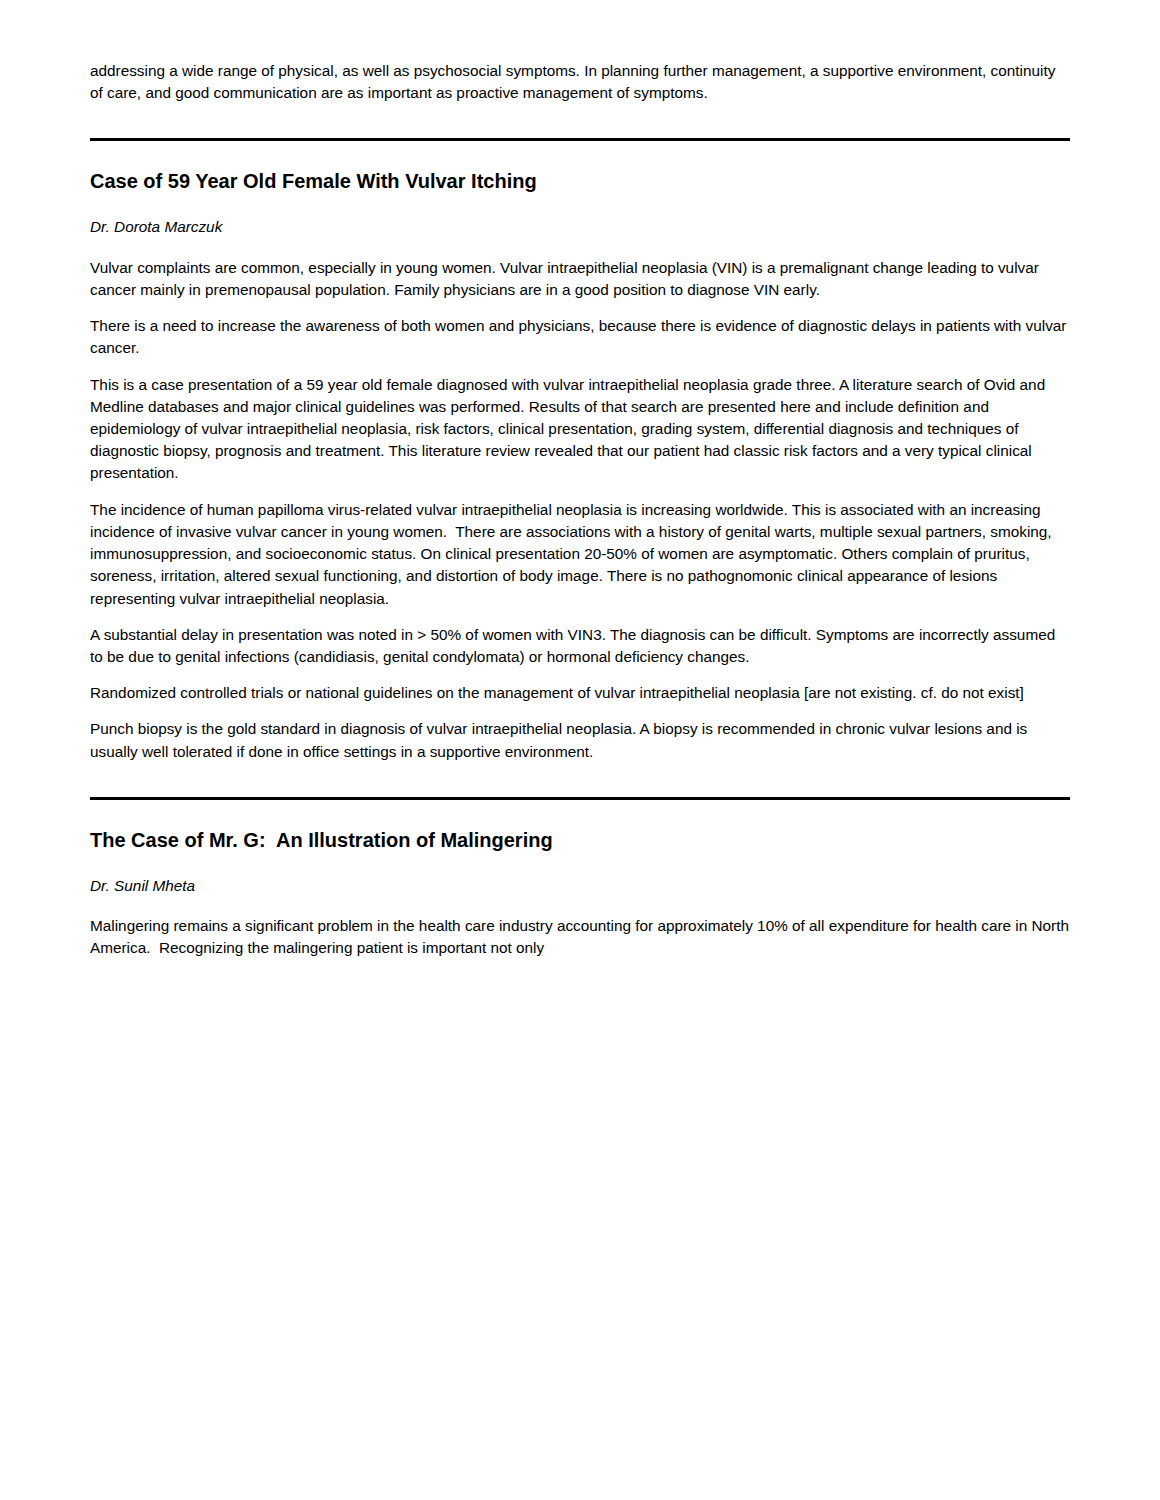addressing a wide range of physical, as well as psychosocial symptoms. In planning further management, a supportive environment, continuity of care, and good communication are as important as proactive management of symptoms.
Case of 59 Year Old Female With Vulvar Itching
Dr. Dorota Marczuk
Vulvar complaints are common, especially in young women. Vulvar intraepithelial neoplasia (VIN) is a premalignant change leading to vulvar cancer mainly in premenopausal population. Family physicians are in a good position to diagnose VIN early.
There is a need to increase the awareness of both women and physicians, because there is evidence of diagnostic delays in patients with vulvar cancer.
This is a case presentation of a 59 year old female diagnosed with vulvar intraepithelial neoplasia grade three. A literature search of Ovid and Medline databases and major clinical guidelines was performed. Results of that search are presented here and include definition and epidemiology of vulvar intraepithelial neoplasia, risk factors, clinical presentation, grading system, differential diagnosis and techniques of diagnostic biopsy, prognosis and treatment. This literature review revealed that our patient had classic risk factors and a very typical clinical presentation.
The incidence of human papilloma virus-related vulvar intraepithelial neoplasia is increasing worldwide. This is associated with an increasing incidence of invasive vulvar cancer in young women. There are associations with a history of genital warts, multiple sexual partners, smoking, immunosuppression, and socioeconomic status. On clinical presentation 20-50% of women are asymptomatic. Others complain of pruritus, soreness, irritation, altered sexual functioning, and distortion of body image. There is no pathognomonic clinical appearance of lesions representing vulvar intraepithelial neoplasia.
A substantial delay in presentation was noted in > 50% of women with VIN3. The diagnosis can be difficult. Symptoms are incorrectly assumed to be due to genital infections (candidiasis, genital condylomata) or hormonal deficiency changes.
Randomized controlled trials or national guidelines on the management of vulvar intraepithelial neoplasia [are not existing. cf. do not exist]
Punch biopsy is the gold standard in diagnosis of vulvar intraepithelial neoplasia. A biopsy is recommended in chronic vulvar lesions and is usually well tolerated if done in office settings in a supportive environment.
The Case of Mr. G: An Illustration of Malingering
Dr. Sunil Mheta
Malingering remains a significant problem in the health care industry accounting for approximately 10% of all expenditure for health care in North America. Recognizing the malingering patient is important not only